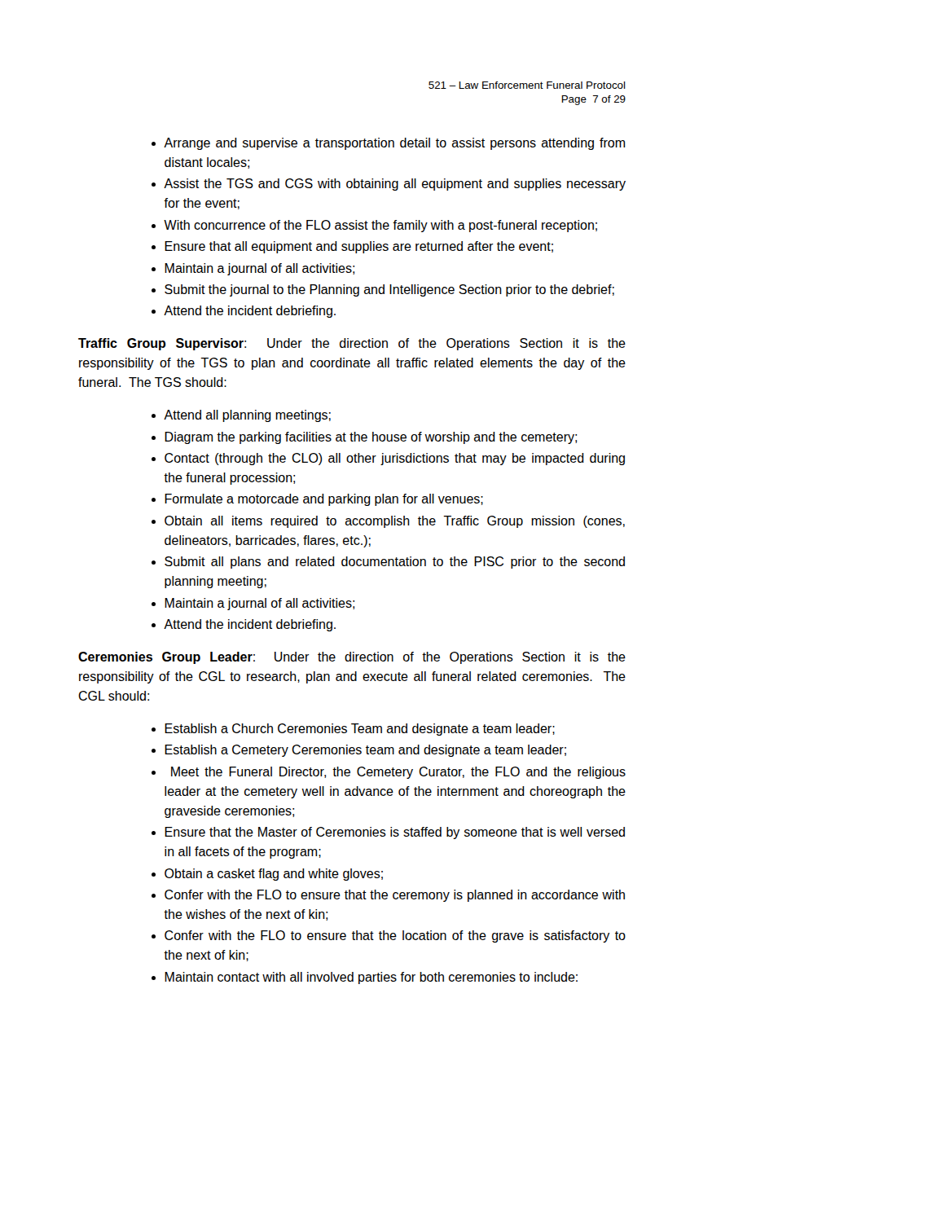521 – Law Enforcement Funeral Protocol
Page 7 of 29
Arrange and supervise a transportation detail to assist persons attending from distant locales;
Assist the TGS and CGS with obtaining all equipment and supplies necessary for the event;
With concurrence of the FLO assist the family with a post-funeral reception;
Ensure that all equipment and supplies are returned after the event;
Maintain a journal of all activities;
Submit the journal to the Planning and Intelligence Section prior to the debrief;
Attend the incident debriefing.
Traffic Group Supervisor: Under the direction of the Operations Section it is the responsibility of the TGS to plan and coordinate all traffic related elements the day of the funeral. The TGS should:
Attend all planning meetings;
Diagram the parking facilities at the house of worship and the cemetery;
Contact (through the CLO) all other jurisdictions that may be impacted during the funeral procession;
Formulate a motorcade and parking plan for all venues;
Obtain all items required to accomplish the Traffic Group mission (cones, delineators, barricades, flares, etc.);
Submit all plans and related documentation to the PISC prior to the second planning meeting;
Maintain a journal of all activities;
Attend the incident debriefing.
Ceremonies Group Leader: Under the direction of the Operations Section it is the responsibility of the CGL to research, plan and execute all funeral related ceremonies. The CGL should:
Establish a Church Ceremonies Team and designate a team leader;
Establish a Cemetery Ceremonies team and designate a team leader;
Meet the Funeral Director, the Cemetery Curator, the FLO and the religious leader at the cemetery well in advance of the internment and choreograph the graveside ceremonies;
Ensure that the Master of Ceremonies is staffed by someone that is well versed in all facets of the program;
Obtain a casket flag and white gloves;
Confer with the FLO to ensure that the ceremony is planned in accordance with the wishes of the next of kin;
Confer with the FLO to ensure that the location of the grave is satisfactory to the next of kin;
Maintain contact with all involved parties for both ceremonies to include: